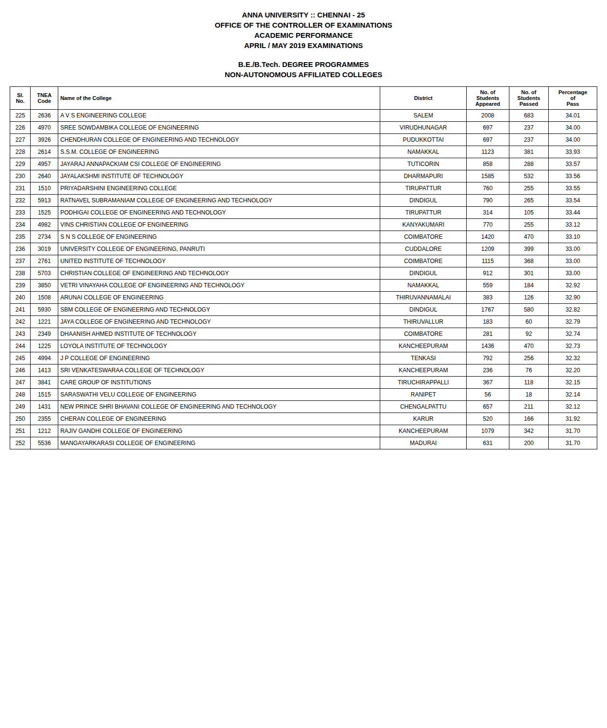ANNA UNIVERSITY :: CHENNAI - 25
OFFICE OF THE CONTROLLER OF EXAMINATIONS
ACADEMIC PERFORMANCE
APRIL / MAY 2019 EXAMINATIONS
B.E./B.Tech. DEGREE PROGRAMMES
NON-AUTONOMOUS AFFILIATED COLLEGES
| Sl. No. | TNEA Code | Name of the College | District | No. of Students Appeared | No. of Students Passed | Percentage of Pass |
| --- | --- | --- | --- | --- | --- | --- |
| 225 | 2636 | A V S ENGINEERING COLLEGE | SALEM | 2008 | 683 | 34.01 |
| 226 | 4970 | SREE SOWDAMBIKA COLLEGE OF ENGINEERING | VIRUDHUNAGAR | 697 | 237 | 34.00 |
| 227 | 3926 | CHENDHURAN COLLEGE OF ENGINEERING AND TECHNOLOGY | PUDUKKOTTAI | 697 | 237 | 34.00 |
| 228 | 2614 | S.S.M. COLLEGE OF ENGINEERING | NAMAKKAL | 1123 | 381 | 33.93 |
| 229 | 4957 | JAYARAJ ANNAPACKIAM CSI COLLEGE OF ENGINEERING | TUTICORIN | 858 | 288 | 33.57 |
| 230 | 2640 | JAYALAKSHMI INSTITUTE OF TECHNOLOGY | DHARMAPURI | 1585 | 532 | 33.56 |
| 231 | 1510 | PRIYADARSHINI ENGINEERING COLLEGE | TIRUPATTUR | 760 | 255 | 33.55 |
| 232 | 5913 | RATNAVEL SUBRAMANIAM COLLEGE OF ENGINEERING AND TECHNOLOGY | DINDIGUL | 790 | 265 | 33.54 |
| 233 | 1525 | PODHIGAI COLLEGE OF ENGINEERING AND TECHNOLOGY | TIRUPATTUR | 314 | 105 | 33.44 |
| 234 | 4982 | VINS CHRISTIAN COLLEGE OF ENGINEERING | KANYAKUMARI | 770 | 255 | 33.12 |
| 235 | 2734 | S N S COLLEGE OF ENGINEERING | COIMBATORE | 1420 | 470 | 33.10 |
| 236 | 3019 | UNIVERSITY COLLEGE OF ENGINEERING, PANRUTI | CUDDALORE | 1209 | 399 | 33.00 |
| 237 | 2761 | UNITED INSTITUTE OF TECHNOLOGY | COIMBATORE | 1115 | 368 | 33.00 |
| 238 | 5703 | CHRISTIAN COLLEGE OF ENGINEERING AND TECHNOLOGY | DINDIGUL | 912 | 301 | 33.00 |
| 239 | 3850 | VETRI VINAYAHA COLLEGE OF ENGINEERING AND TECHNOLOGY | NAMAKKAL | 559 | 184 | 32.92 |
| 240 | 1508 | ARUNAI COLLEGE OF ENGINEERING | THIRUVANNAMALAI | 383 | 126 | 32.90 |
| 241 | 5930 | SBM COLLEGE OF ENGINEERING AND TECHNOLOGY | DINDIGUL | 1767 | 580 | 32.82 |
| 242 | 1221 | JAYA COLLEGE OF ENGINEERING AND TECHNOLOGY | THIRUVALLUR | 183 | 60 | 32.79 |
| 243 | 2349 | DHAANISH AHMED INSTITUTE OF TECHNOLOGY | COIMBATORE | 281 | 92 | 32.74 |
| 244 | 1225 | LOYOLA INSTITUTE OF TECHNOLOGY | KANCHEEPURAM | 1436 | 470 | 32.73 |
| 245 | 4994 | J P COLLEGE OF ENGINEERING | TENKASI | 792 | 256 | 32.32 |
| 246 | 1413 | SRI VENKATESWARAA COLLEGE OF TECHNOLOGY | KANCHEEPURAM | 236 | 76 | 32.20 |
| 247 | 3841 | CARE GROUP OF INSTITUTIONS | TIRUCHIRAPPALLI | 367 | 118 | 32.15 |
| 248 | 1515 | SARASWATHI VELU COLLEGE OF ENGINEERING | RANIPET | 56 | 18 | 32.14 |
| 249 | 1431 | NEW PRINCE SHRI BHAVANI COLLEGE OF ENGINEERING AND TECHNOLOGY | CHENGALPATTU | 657 | 211 | 32.12 |
| 250 | 2355 | CHERAN COLLEGE OF ENGINEERING | KARUR | 520 | 166 | 31.92 |
| 251 | 1212 | RAJIV GANDHI COLLEGE OF ENGINEERING | KANCHEEPURAM | 1079 | 342 | 31.70 |
| 252 | 5536 | MANGAYARKARASI COLLEGE OF ENGINEERING | MADURAI | 631 | 200 | 31.70 |